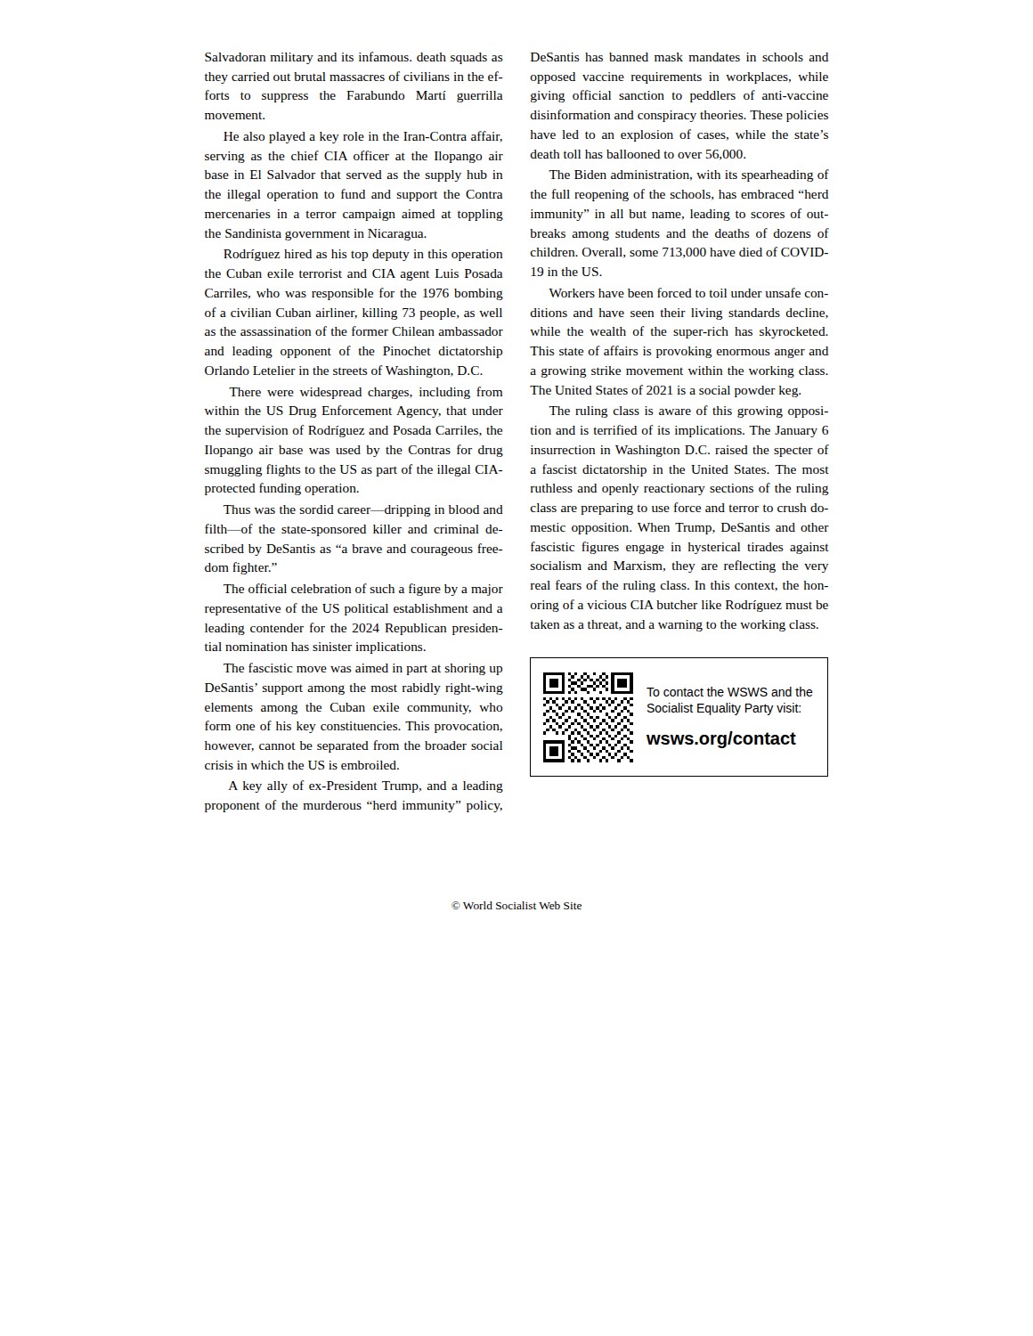Salvadoran military and its infamous. death squads as they carried out brutal massacres of civilians in the efforts to suppress the Farabundo Martí guerrilla movement.
He also played a key role in the Iran-Contra affair, serving as the chief CIA officer at the Ilopango air base in El Salvador that served as the supply hub in the illegal operation to fund and support the Contra mercenaries in a terror campaign aimed at toppling the Sandinista government in Nicaragua.
Rodríguez hired as his top deputy in this operation the Cuban exile terrorist and CIA agent Luis Posada Carriles, who was responsible for the 1976 bombing of a civilian Cuban airliner, killing 73 people, as well as the assassination of the former Chilean ambassador and leading opponent of the Pinochet dictatorship Orlando Letelier in the streets of Washington, D.C.
There were widespread charges, including from within the US Drug Enforcement Agency, that under the supervision of Rodríguez and Posada Carriles, the Ilopango air base was used by the Contras for drug smuggling flights to the US as part of the illegal CIA-protected funding operation.
Thus was the sordid career—dripping in blood and filth—of the state-sponsored killer and criminal described by DeSantis as “a brave and courageous freedom fighter.”
The official celebration of such a figure by a major representative of the US political establishment and a leading contender for the 2024 Republican presidential nomination has sinister implications.
The fascistic move was aimed in part at shoring up DeSantis’ support among the most rabidly right-wing elements among the Cuban exile community, who form one of his key constituencies. This provocation, however, cannot be separated from the broader social crisis in which the US is embroiled.
A key ally of ex-President Trump, and a leading proponent of the murderous “herd immunity” policy, DeSantis has banned mask mandates in schools and opposed vaccine requirements in workplaces, while giving official sanction to peddlers of anti-vaccine disinformation and conspiracy theories. These policies have led to an explosion of cases, while the state’s death toll has ballooned to over 56,000.
The Biden administration, with its spearheading of the full reopening of the schools, has embraced “herd immunity” in all but name, leading to scores of outbreaks among students and the deaths of dozens of children. Overall, some 713,000 have died of COVID-19 in the US.
Workers have been forced to toil under unsafe conditions and have seen their living standards decline, while the wealth of the super-rich has skyrocketed. This state of affairs is provoking enormous anger and a growing strike movement within the working class. The United States of 2021 is a social powder keg.
The ruling class is aware of this growing opposition and is terrified of its implications. The January 6 insurrection in Washington D.C. raised the specter of a fascist dictatorship in the United States. The most ruthless and openly reactionary sections of the ruling class are preparing to use force and terror to crush domestic opposition. When Trump, DeSantis and other fascistic figures engage in hysterical tirades against socialism and Marxism, they are reflecting the very real fears of the ruling class. In this context, the honoring of a vicious CIA butcher like Rodríguez must be taken as a threat, and a warning to the working class.
To contact the WSWS and the Socialist Equality Party visit: wsws.org/contact
© World Socialist Web Site